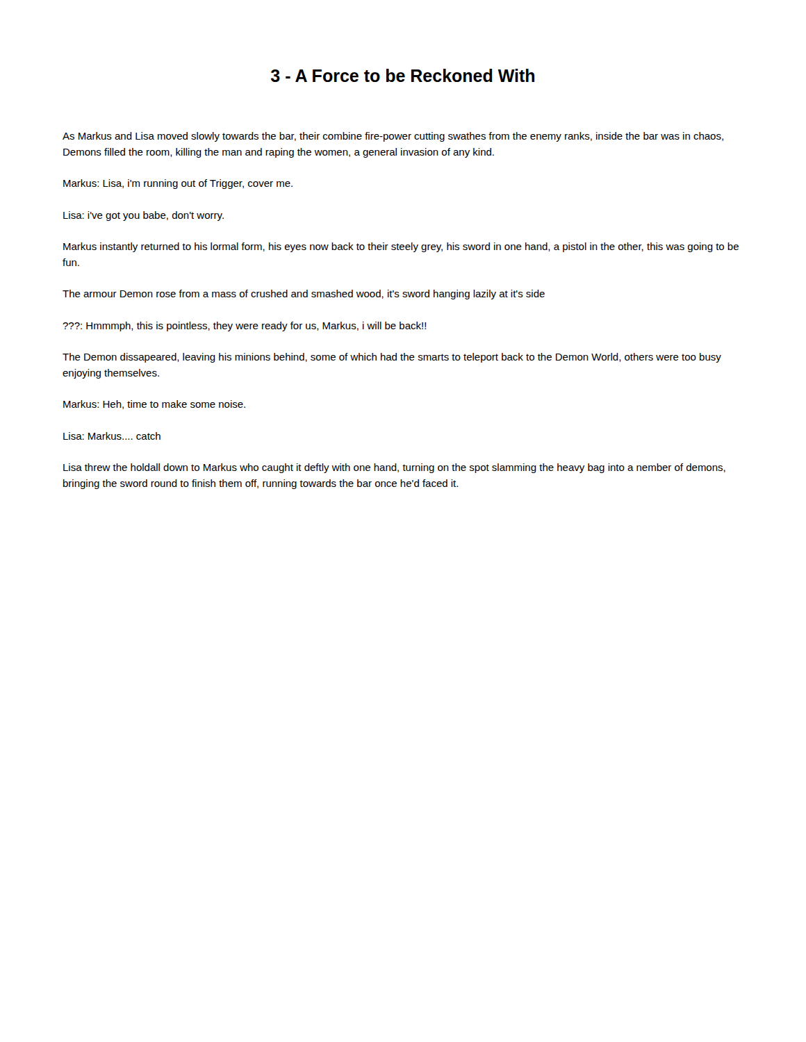3 - A Force to be Reckoned With
As Markus and Lisa moved slowly towards the bar, their combine fire-power cutting swathes from the enemy ranks, inside the bar was in chaos, Demons filled the room, killing the man and raping the women, a general invasion of any kind.
Markus: Lisa, i'm running out of Trigger, cover me.
Lisa: i've got you babe, don't worry.
Markus instantly returned to his lormal form, his eyes now back to their steely grey, his sword in one hand, a pistol in the other, this was going to be fun.
The armour Demon rose from a mass of crushed and smashed wood, it's sword hanging lazily at it's side
???: Hmmmph, this is pointless, they were ready for us, Markus, i will be back!!
The Demon dissapeared, leaving his minions behind, some of which had the smarts to teleport back to the Demon World, others were too busy enjoying themselves.
Markus: Heh, time to make some noise.
Lisa: Markus.... catch
Lisa threw the holdall down to Markus who caught it deftly with one hand, turning on the spot slamming the heavy bag into a nember of demons, bringing the sword round to finish them off, running towards the bar once he'd faced it.